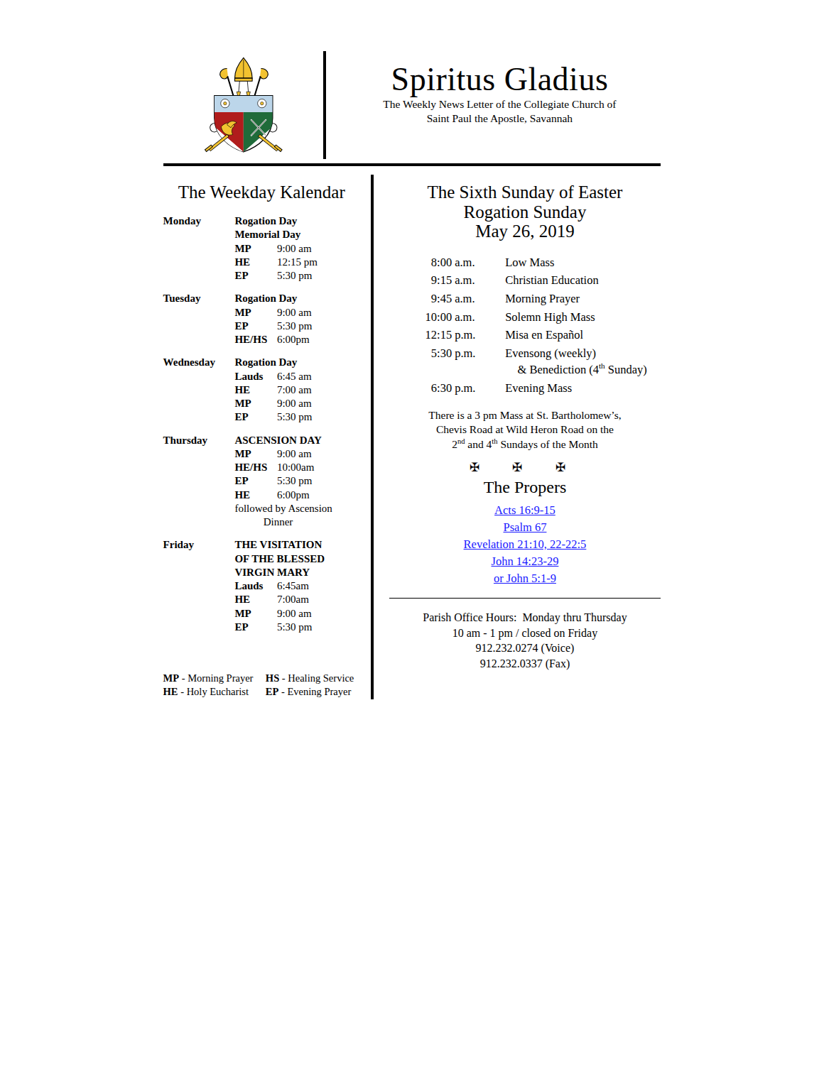Spiritus Gladius
The Weekly News Letter of the Collegiate Church of
Saint Paul the Apostle, Savannah
The Weekday Kalendar
| Monday | Rogation Day |
| | Memorial Day |
| | MP | 9:00 am |
| | HE | 12:15 pm |
| | EP | 5:30 pm |
| Tuesday | Rogation Day |
| | MP | 9:00 am |
| | EP | 5:30 pm |
| | HE/HS | 6:00pm |
| Wednesday | Rogation Day |
| | Lauds | 6:45 am |
| | HE | 7:00 am |
| | MP | 9:00 am |
| | EP | 5:30 pm |
| Thursday | ASCENSION DAY |
| | MP | 9:00 am |
| | HE/HS | 10:00am |
| | EP | 5:30 pm |
| | HE | 6:00pm |
| | followed by Ascension |
| | Dinner |
| Friday | THE VISITATION |
| | OF THE BLESSED |
| | VIRGIN MARY |
| | Lauds | 6:45am |
| | HE | 7:00am |
| | MP | 9:00 am |
| | EP | 5:30 pm |
| MP - Morning Prayer | HS - Healing Service |
| HE - Holy Eucharist | EP - Evening Prayer |
The Sixth Sunday of Easter
Rogation Sunday
May 26, 2019
| 8:00 | a.m. | Low Mass |
| 9:15 | a.m. | Christian Education |
| 9:45 | a.m. | Morning Prayer |
| 10:00 | a.m. | Solemn High Mass |
| 12:15 | p.m. | Misa en Español |
| 5:30 | p.m. | Evensong (weekly) & Benediction (4 th Sunday) |
| 6:30 | p.m. | Evening Mass |
There is a 3 pm Mass at St. Bartholomew’s,
Chevis Road at Wild Heron Road on the
2nd and 4th Sundays of the Month
✠ ✠ ✠
The Propers
Acts 16:9-15
Psalm 67
Revelation 21:10, 22-22:5
John 14:23-29
or John 5:1-9
Parish Office Hours: Monday thru Thursday
10 am - 1 pm / closed on Friday
912.232.0274 (Voice)
912.232.0337 (Fax)